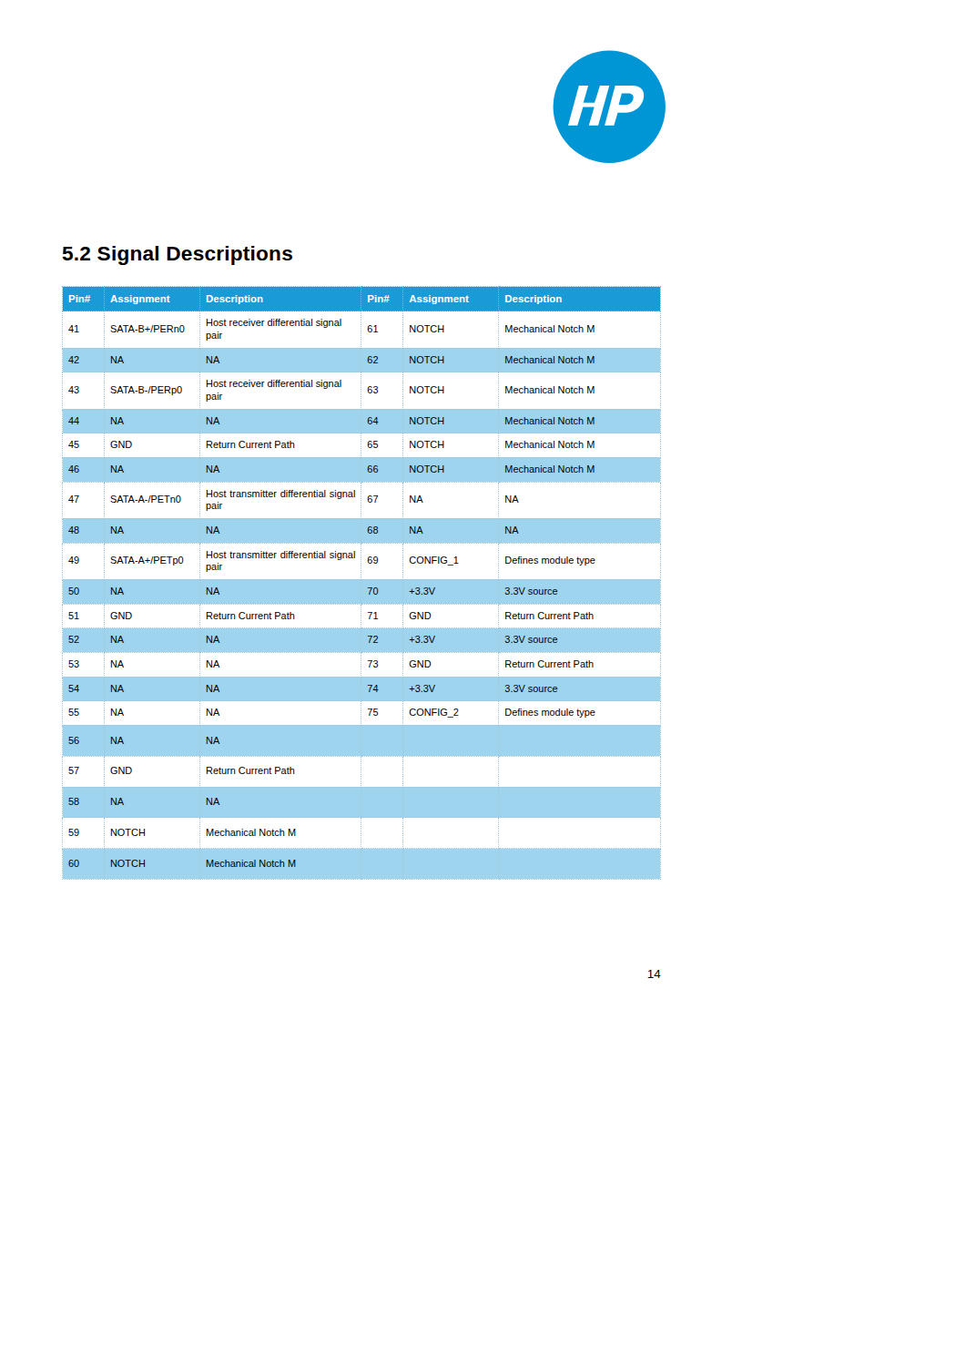5.2 Signal Descriptions
| Pin# | Assignment | Description | Pin# | Assignment | Description |
| --- | --- | --- | --- | --- | --- |
| 41 | SATA-B+/PERn0 | Host receiver differential signal pair | 61 | NOTCH | Mechanical Notch M |
| 42 | NA | NA | 62 | NOTCH | Mechanical Notch M |
| 43 | SATA-B-/PERp0 | Host receiver differential signal pair | 63 | NOTCH | Mechanical Notch M |
| 44 | NA | NA | 64 | NOTCH | Mechanical Notch M |
| 45 | GND | Return Current Path | 65 | NOTCH | Mechanical Notch M |
| 46 | NA | NA | 66 | NOTCH | Mechanical Notch M |
| 47 | SATA-A-/PETn0 | Host transmitter differential signal pair | 67 | NA | NA |
| 48 | NA | NA | 68 | NA | NA |
| 49 | SATA-A+/PETp0 | Host transmitter differential signal pair | 69 | CONFIG_1 | Defines module type |
| 50 | NA | NA | 70 | +3.3V | 3.3V source |
| 51 | GND | Return Current Path | 71 | GND | Return Current Path |
| 52 | NA | NA | 72 | +3.3V | 3.3V source |
| 53 | NA | NA | 73 | GND | Return Current Path |
| 54 | NA | NA | 74 | +3.3V | 3.3V source |
| 55 | NA | NA | 75 | CONFIG_2 | Defines module type |
| 56 | NA | NA | | | |
| 57 | GND | Return Current Path | | | |
| 58 | NA | NA | | | |
| 59 | NOTCH | Mechanical Notch M | | | |
| 60 | NOTCH | Mechanical Notch M | | | |
14